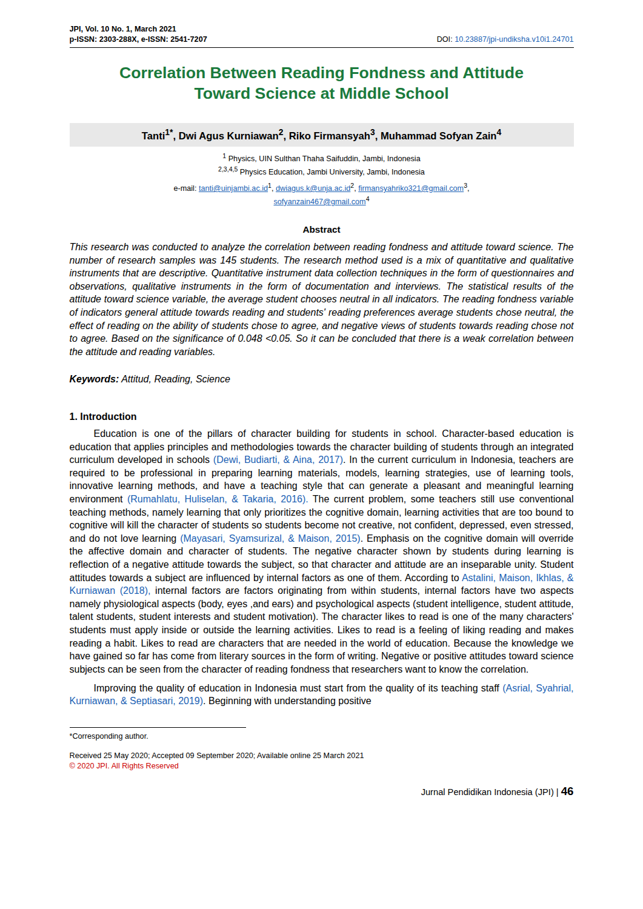JPI, Vol. 10 No. 1, March 2021
p-ISSN: 2303-288X, e-ISSN: 2541-7207
DOI: 10.23887/jpi-undiksha.v10i1.24701
Correlation Between Reading Fondness and Attitude
Toward Science at Middle School
Tanti1*, Dwi Agus Kurniawan2, Riko Firmansyah3, Muhammad Sofyan Zain4
1 Physics, UIN Sulthan Thaha Saifuddin, Jambi, Indonesia
2,3,4,5 Physics Education, Jambi University, Jambi, Indonesia
e-mail: tanti@uinjambi.ac.id1, dwiagus.k@unja.ac.id2, firmansyahriko321@gmail.com3,
sofyanzain467@gmail.com4
Abstract
This research was conducted to analyze the correlation between reading fondness and attitude toward science. The number of research samples was 145 students. The research method used is a mix of quantitative and qualitative instruments that are descriptive. Quantitative instrument data collection techniques in the form of questionnaires and observations, qualitative instruments in the form of documentation and interviews. The statistical results of the attitude toward science variable, the average student chooses neutral in all indicators. The reading fondness variable of indicators general attitude towards reading and students' reading preferences average students chose neutral, the effect of reading on the ability of students chose to agree, and negative views of students towards reading chose not to agree. Based on the significance of 0.048 <0.05. So it can be concluded that there is a weak correlation between the attitude and reading variables.
Keywords: Attitud, Reading, Science
1. Introduction
Education is one of the pillars of character building for students in school. Character-based education is education that applies principles and methodologies towards the character building of students through an integrated curriculum developed in schools (Dewi, Budiarti, & Aina, 2017). In the current curriculum in Indonesia, teachers are required to be professional in preparing learning materials, models, learning strategies, use of learning tools, innovative learning methods, and have a teaching style that can generate a pleasant and meaningful learning environment (Rumahlatu, Huliselan, & Takaria, 2016). The current problem, some teachers still use conventional teaching methods, namely learning that only prioritizes the cognitive domain, learning activities that are too bound to cognitive will kill the character of students so students become not creative, not confident, depressed, even stressed, and do not love learning (Mayasari, Syamsurizal, & Maison, 2015). Emphasis on the cognitive domain will override the affective domain and character of students. The negative character shown by students during learning is reflection of a negative attitude towards the subject, so that character and attitude are an inseparable unity. Student attitudes towards a subject are influenced by internal factors as one of them. According to Astalini, Maison, Ikhlas, & Kurniawan (2018), internal factors are factors originating from within students, internal factors have two aspects namely physiological aspects (body, eyes ,and ears) and psychological aspects (student intelligence, student attitude, talent students, student interests and student motivation). The character likes to read is one of the many characters' students must apply inside or outside the learning activities. Likes to read is a feeling of liking reading and makes reading a habit. Likes to read are characters that are needed in the world of education. Because the knowledge we have gained so far has come from literary sources in the form of writing. Negative or positive attitudes toward science subjects can be seen from the character of reading fondness that researchers want to know the correlation.
Improving the quality of education in Indonesia must start from the quality of its teaching staff (Asrial, Syahrial, Kurniawan, & Septiasari, 2019). Beginning with understanding positive
*Corresponding author.
Received 25 May 2020; Accepted 09 September 2020; Available online 25 March 2021
© 2020 JPI. All Rights Reserved
Jurnal Pendidikan Indonesia (JPI) | 46